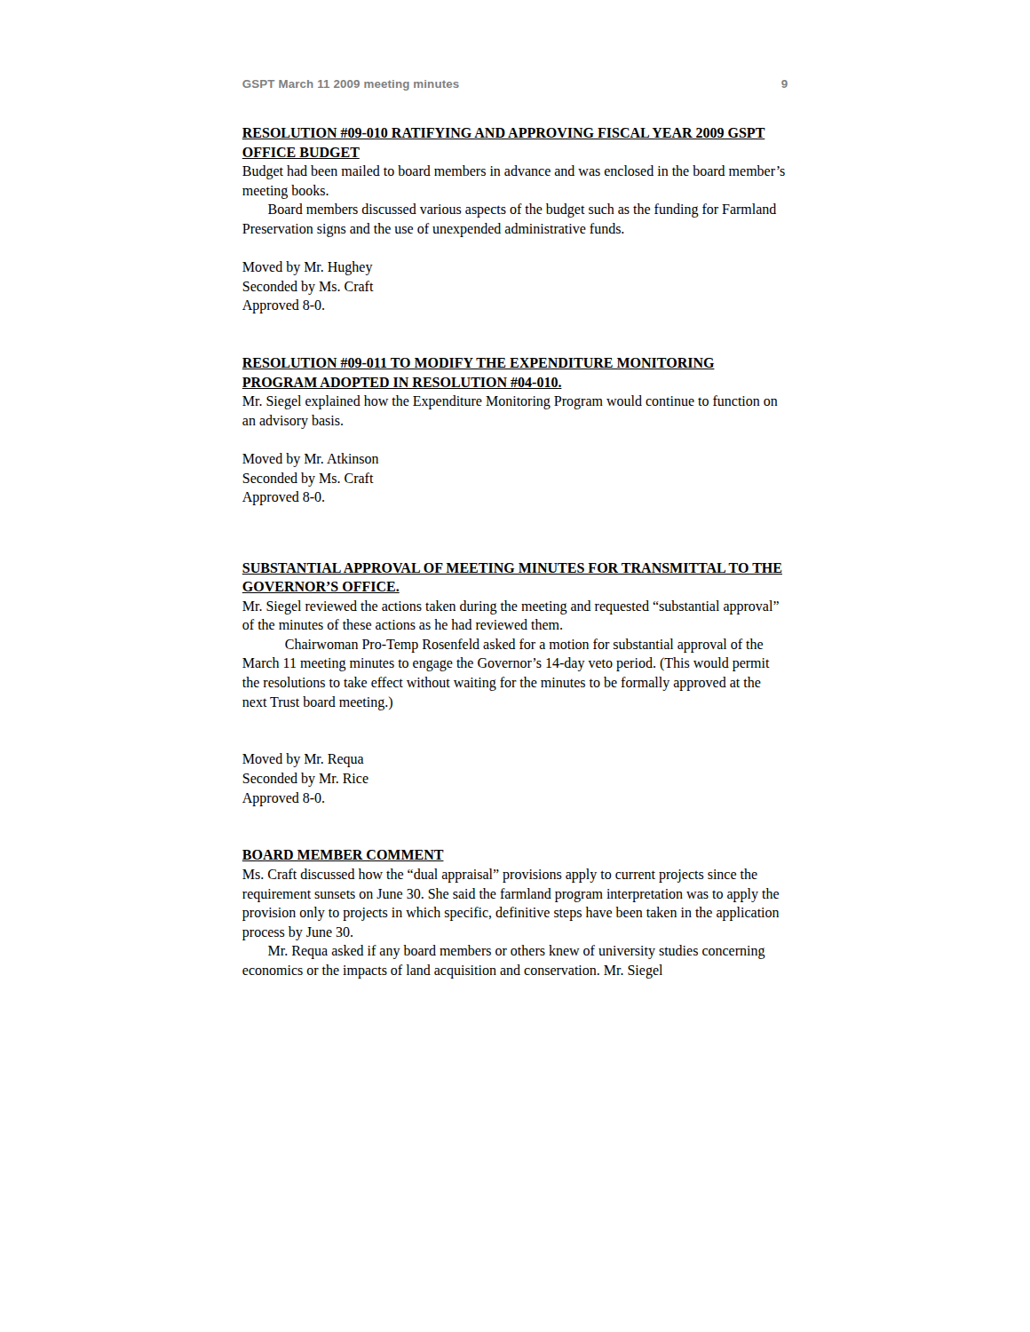GSPT March 11 2009 meeting minutes 9
Resolution #09-010 Ratifying and Approving Fiscal Year 2009 GSPT Office Budget
Budget had been mailed to board members in advance and was enclosed in the board member’s meeting books.
Board members discussed various aspects of the budget such as the funding for Farmland Preservation signs and the use of unexpended administrative funds.
Moved by Mr. Hughey
Seconded by Ms. Craft
Approved 8-0.
Resolution #09-011 to Modify the Expenditure Monitoring Program Adopted in Resolution #04-010.
Mr. Siegel explained how the Expenditure Monitoring Program would continue to function on an advisory basis.
Moved by Mr. Atkinson
Seconded by Ms. Craft
Approved 8-0.
Substantial Approval of Meeting Minutes for Transmittal to the Governor’s Office.
Mr. Siegel reviewed the actions taken during the meeting and requested “substantial approval” of the minutes of these actions as he had reviewed them.
Chairwoman Pro-Temp Rosenfeld asked for a motion for substantial approval of the March 11 meeting minutes to engage the Governor’s 14-day veto period. (This would permit the resolutions to take effect without waiting for the minutes to be formally approved at the next Trust board meeting.)
Moved by Mr. Requa
Seconded by Mr. Rice
Approved 8-0.
Board Member Comment
Ms. Craft discussed how the “dual appraisal” provisions apply to current projects since the requirement sunsets on June 30. She said the farmland program interpretation was to apply the provision only to projects in which specific, definitive steps have been taken in the application process by June 30.
Mr. Requa asked if any board members or others knew of university studies concerning economics or the impacts of land acquisition and conservation. Mr. Siegel